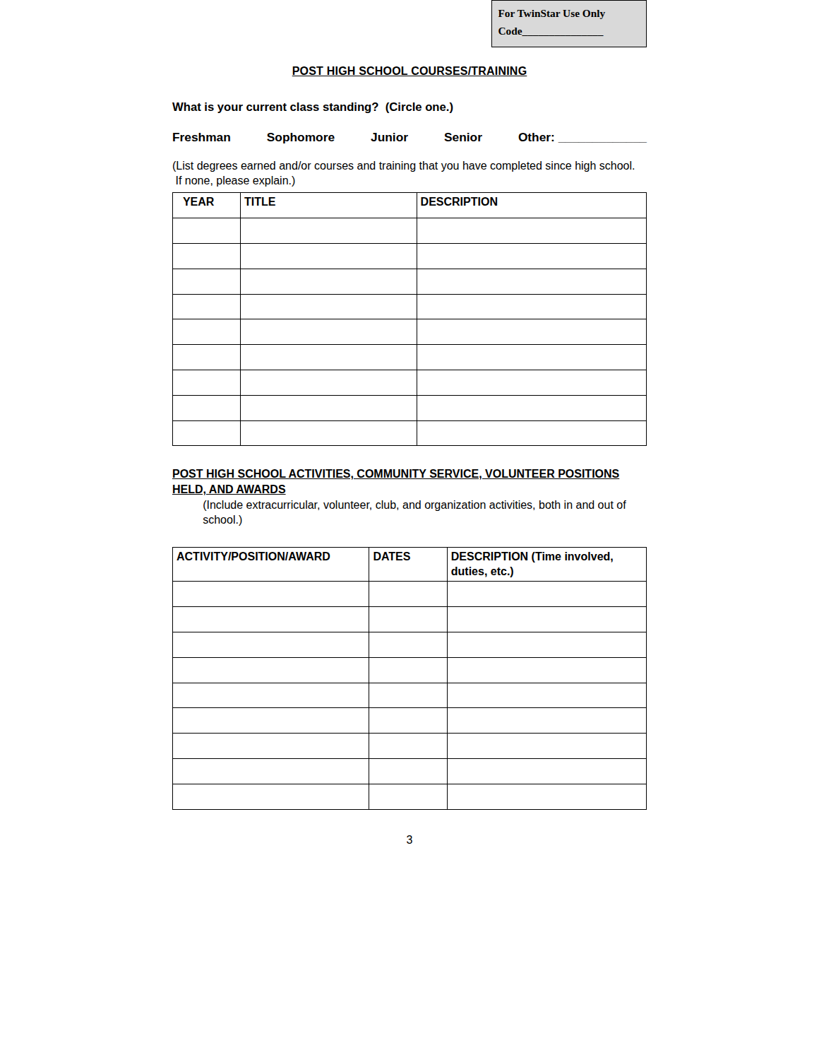For TwinStar Use Only
Code_______________
POST HIGH SCHOOL COURSES/TRAINING
What is your current class standing? (Circle one.)
Freshman Sophomore Junior Senior Other: _____________
(List degrees earned and/or courses and training that you have completed since high school. If none, please explain.)
| YEAR | TITLE | DESCRIPTION |
| --- | --- | --- |
POST HIGH SCHOOL ACTIVITIES, COMMUNITY SERVICE, VOLUNTEER POSITIONS HELD, AND AWARDS
(Include extracurricular, volunteer, club, and organization activities, both in and out of school.)
| ACTIVITY/POSITION/AWARD | DATES | DESCRIPTION (Time involved, duties, etc.) |
| --- | --- | --- |
3